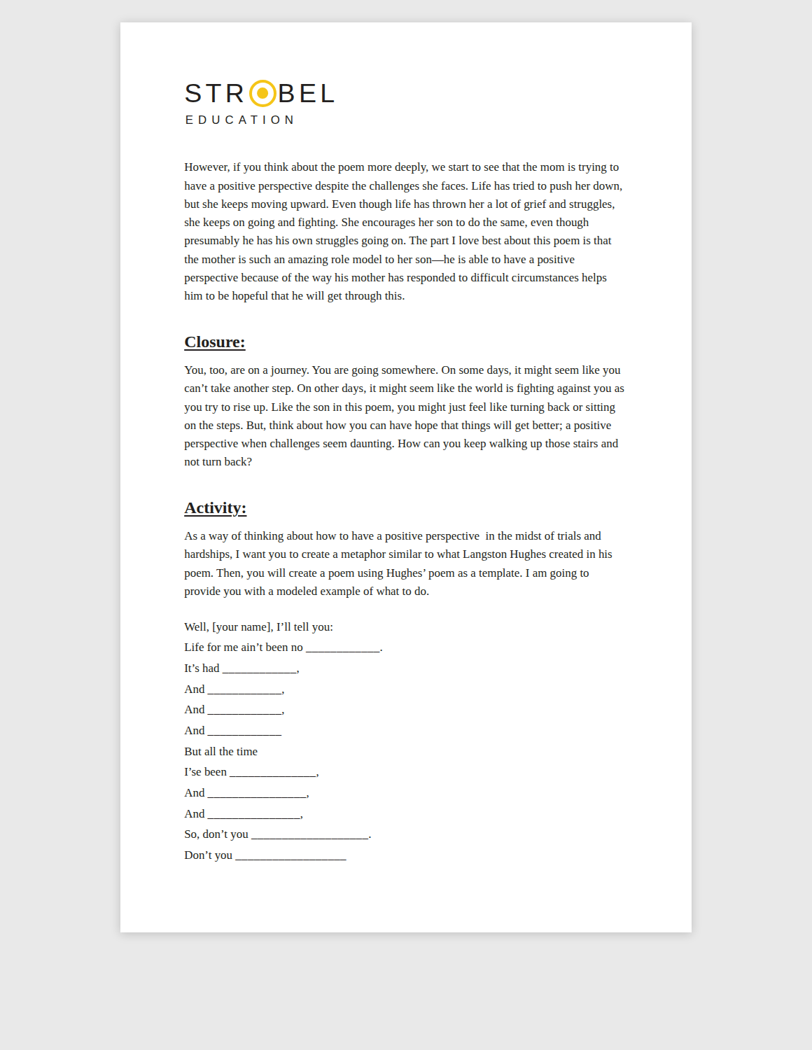STR BEL
EDUCATION
However, if you think about the poem more deeply, we start to see that the mom is trying to have a positive perspective despite the challenges she faces. Life has tried to push her down, but she keeps moving upward. Even though life has thrown her a lot of grief and struggles, she keeps on going and fighting. She encourages her son to do the same, even though presumably he has his own struggles going on. The part I love best about this poem is that the mother is such an amazing role model to her son—he is able to have a positive perspective because of the way his mother has responded to difficult circumstances helps him to be hopeful that he will get through this.
Closure:
You, too, are on a journey. You are going somewhere. On some days, it might seem like you can’t take another step. On other days, it might seem like the world is fighting against you as you try to rise up. Like the son in this poem, you might just feel like turning back or sitting on the steps. But, think about how you can have hope that things will get better; a positive perspective when challenges seem daunting. How can you keep walking up those stairs and not turn back?
Activity:
As a way of thinking about how to have a positive perspective in the midst of trials and hardships, I want you to create a metaphor similar to what Langston Hughes created in his poem. Then, you will create a poem using Hughes’ poem as a template. I am going to provide you with a modeled example of what to do.
Well, [your name], I’ll tell you:
Life for me ain’t been no ____________.
It’s had ____________,
And ____________,
And ____________,
And ____________
But all the time
I’se been ______________,
And ________________,
And _______________,
So, don’t you ___________________.
Don’t you __________________